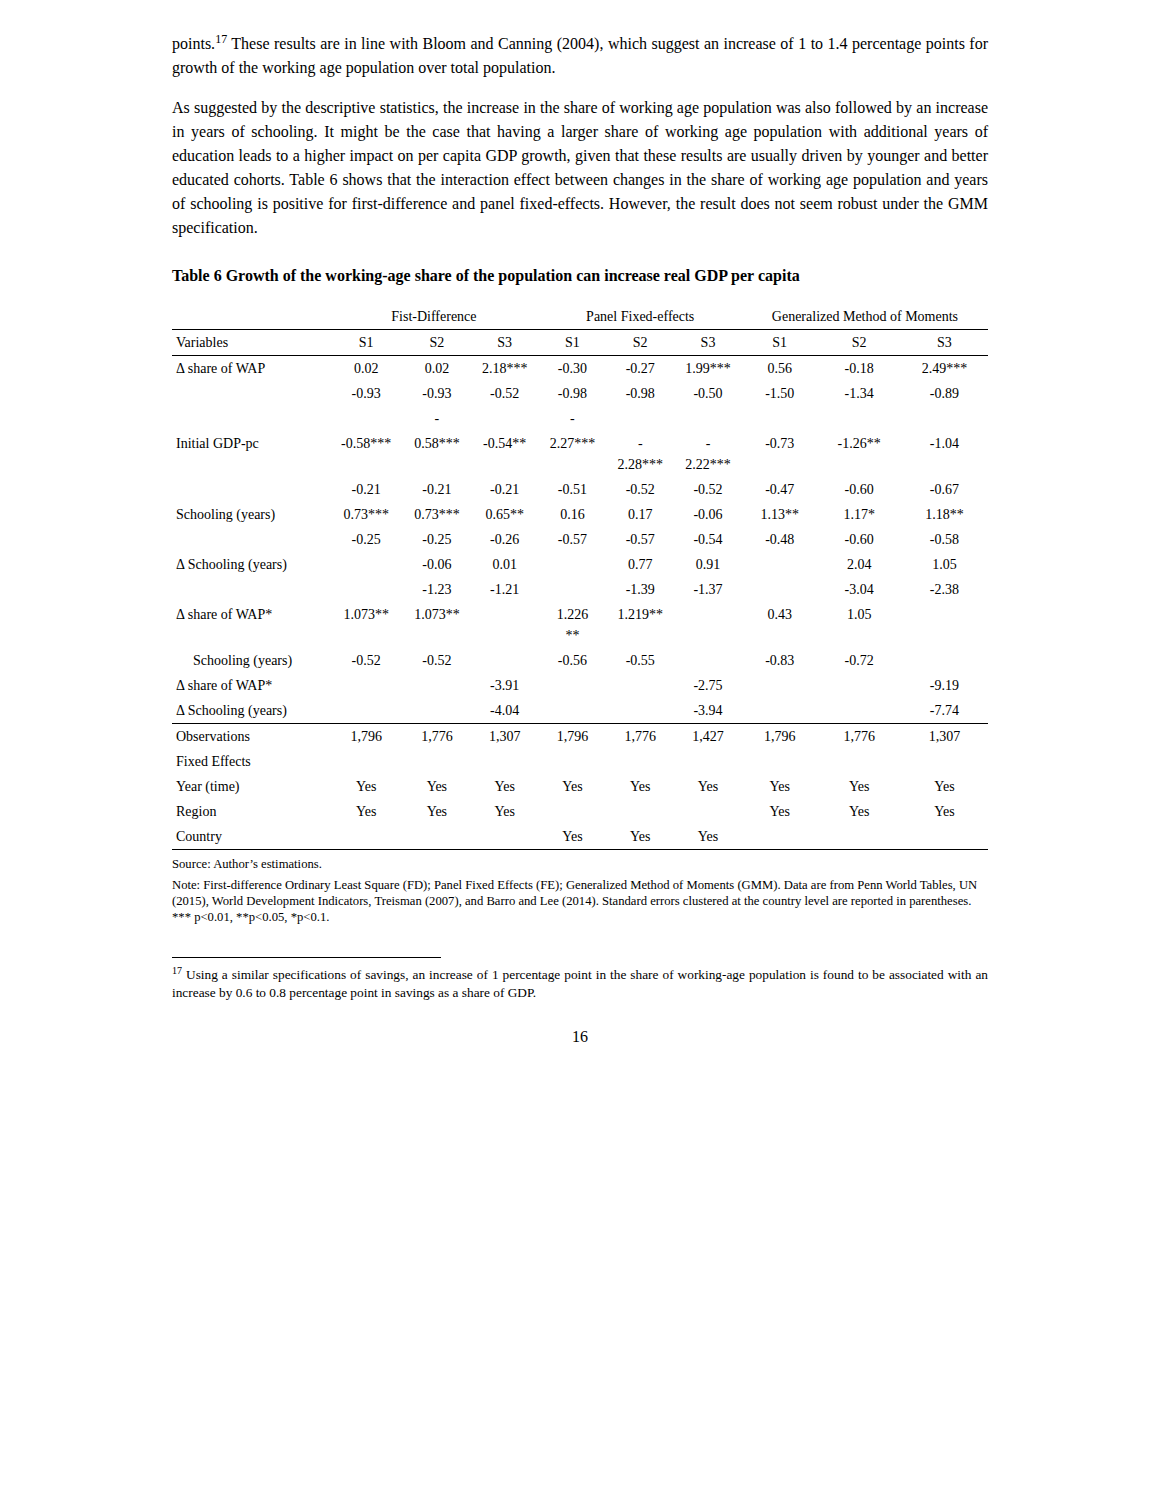points.17 These results are in line with Bloom and Canning (2004), which suggest an increase of 1 to 1.4 percentage points for growth of the working age population over total population.
As suggested by the descriptive statistics, the increase in the share of working age population was also followed by an increase in years of schooling. It might be the case that having a larger share of working age population with additional years of education leads to a higher impact on per capita GDP growth, given that these results are usually driven by younger and better educated cohorts. Table 6 shows that the interaction effect between changes in the share of working age population and years of schooling is positive for first-difference and panel fixed-effects. However, the result does not seem robust under the GMM specification.
Table 6 Growth of the working-age share of the population can increase real GDP per capita
| | Fist-Difference | Panel Fixed-effects | Generalized Method of Moments |
| --- | --- | --- | --- |
| Variables | S1 | S2 | S3 | S1 | S2 | S3 | S1 | S2 | S3 |
| Δ share of WAP | 0.02 | 0.02 | 2.18*** | -0.30 | -0.27 | 1.99*** | 0.56 | -0.18 | 2.49*** |
| | -0.93 | -0.93 | -0.52 | -0.98 | -0.98 | -0.50 | -1.50 | -1.34 | -0.89 |
| | | - | | - | | | | | |
| Initial GDP-pc | -0.58*** | 0.58*** | -0.54** | 2.27*** | - 2.28*** | - 2.22*** | -0.73 | -1.26** | -1.04 |
| | -0.21 | -0.21 | -0.21 | -0.51 | -0.52 | -0.52 | -0.47 | -0.60 | -0.67 |
| Schooling (years) | 0.73*** | 0.73*** | 0.65** | 0.16 | 0.17 | -0.06 | 1.13** | 1.17* | 1.18** |
| | -0.25 | -0.25 | -0.26 | -0.57 | -0.57 | -0.54 | -0.48 | -0.60 | -0.58 |
| Δ Schooling (years) | | -0.06 | 0.01 | | 0.77 | 0.91 | | 2.04 | 1.05 |
| | | -1.23 | -1.21 | | -1.39 | -1.37 | | -3.04 | -2.38 |
| Δ share of WAP* | 1.073** | 1.073** | | 1.226 ** | 1.219** | | 0.43 | 1.05 | |
| Schooling (years) | -0.52 | -0.52 | | -0.56 | -0.55 | | -0.83 | -0.72 | |
| Δ share of WAP* | | | -3.91 | | | -2.75 | | | -9.19 |
| Δ Schooling (years) | | | -4.04 | | | -3.94 | | | -7.74 |
| Observations | 1,796 | 1,776 | 1,307 | 1,796 | 1,776 | 1,427 | 1,796 | 1,776 | 1,307 |
| Fixed Effects | | | | | | | | | |
| Year (time) | Yes | Yes | Yes | Yes | Yes | Yes | Yes | Yes | Yes |
| Region | Yes | Yes | Yes | | | | Yes | Yes | Yes |
| Country | | | | Yes | Yes | Yes | | | |
Source: Author’s estimations.
Note: First-difference Ordinary Least Square (FD); Panel Fixed Effects (FE); Generalized Method of Moments (GMM). Data are from Penn World Tables, UN (2015), World Development Indicators, Treisman (2007), and Barro and Lee (2014). Standard errors clustered at the country level are reported in parentheses. *** p<0.01, **p<0.05, *p<0.1.
17 Using a similar specifications of savings, an increase of 1 percentage point in the share of working-age population is found to be associated with an increase by 0.6 to 0.8 percentage point in savings as a share of GDP.
16